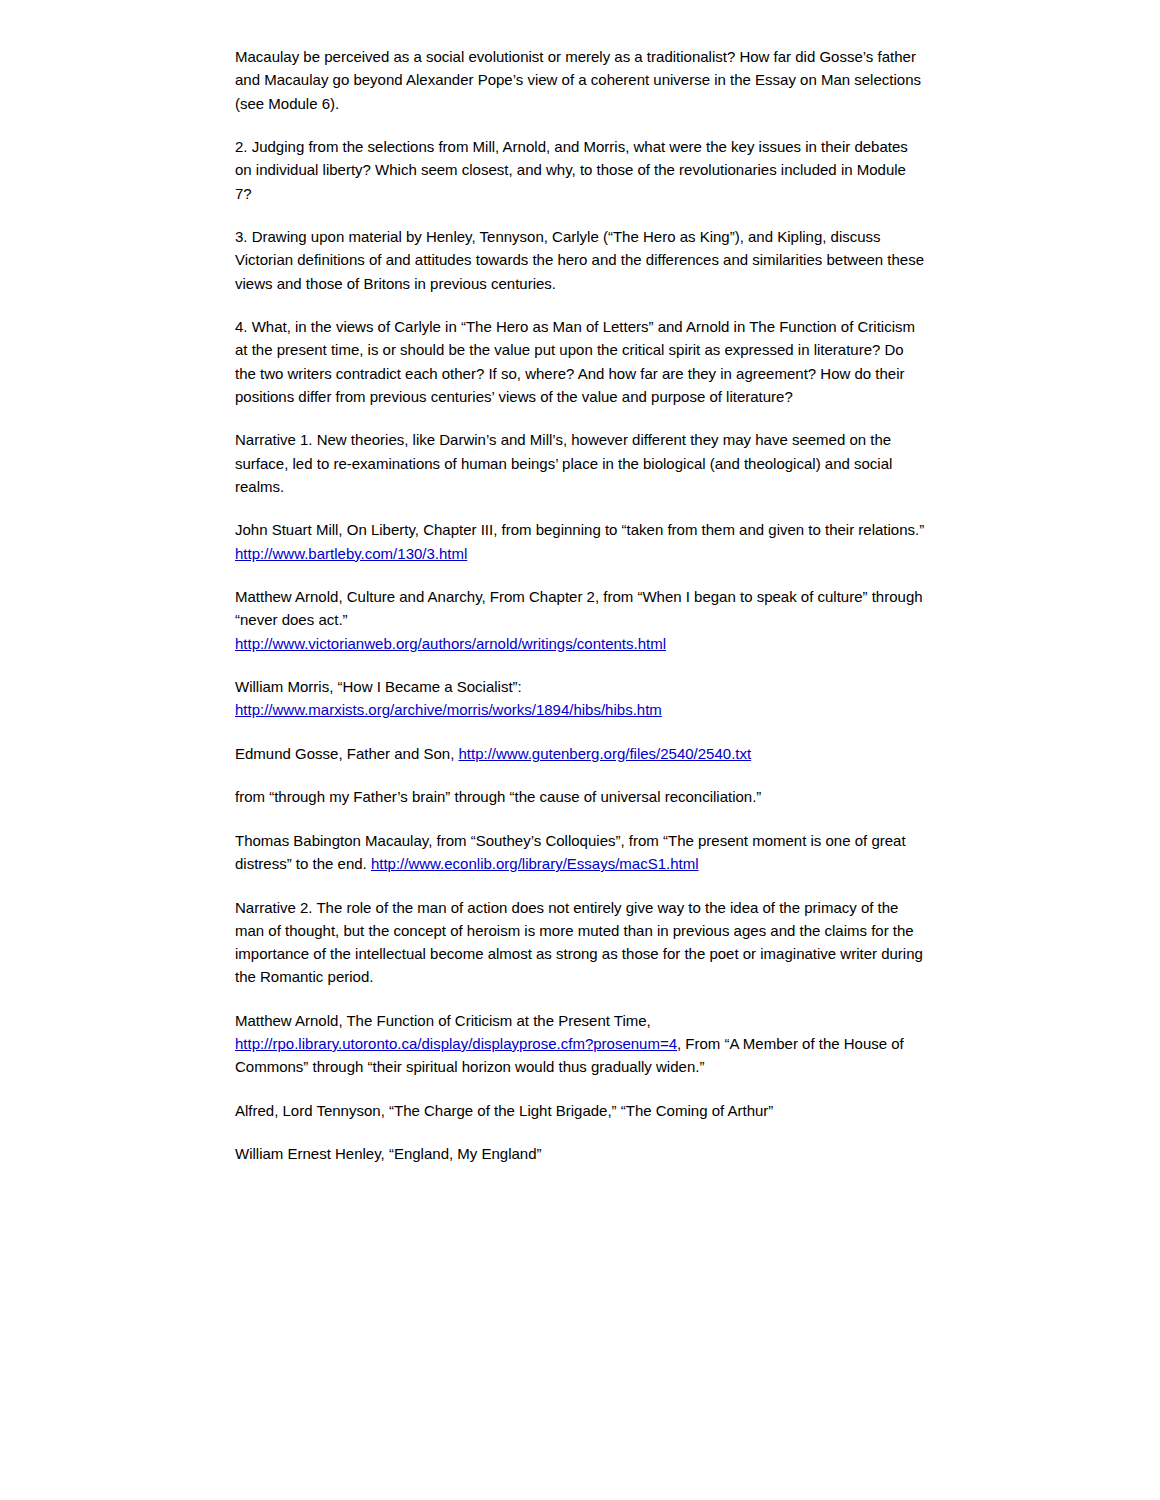Macaulay be perceived as a social evolutionist or merely as a traditionalist? How far did Gosse’s father and Macaulay go beyond Alexander Pope’s view of a coherent universe in the Essay on Man selections (see Module 6).
2. Judging from the selections from Mill, Arnold, and Morris, what were the key issues in their debates on individual liberty? Which seem closest, and why, to those of the revolutionaries included in Module 7?
3. Drawing upon material by Henley, Tennyson, Carlyle (“The Hero as King”), and Kipling, discuss Victorian definitions of and attitudes towards the hero and the differences and similarities between these views and those of Britons in previous centuries.
4. What, in the views of Carlyle in “The Hero as Man of Letters” and Arnold in The Function of Criticism at the present time, is or should be the value put upon the critical spirit as expressed in literature? Do the two writers contradict each other? If so, where? And how far are they in agreement? How do their positions differ from previous centuries’ views of the value and purpose of literature?
Narrative 1. New theories, like Darwin’s and Mill’s, however different they may have seemed on the surface, led to re-examinations of human beings’ place in the biological (and theological) and social realms.
John Stuart Mill, On Liberty, Chapter III, from beginning to “taken from them and given to their relations.” http://www.bartleby.com/130/3.html
Matthew Arnold, Culture and Anarchy, From Chapter 2, from “When I began to speak of culture” through “never does act.”
http://www.victorianweb.org/authors/arnold/writings/contents.html
William Morris, “How I Became a Socialist”:
http://www.marxists.org/archive/morris/works/1894/hibs/hibs.htm
Edmund Gosse, Father and Son, http://www.gutenberg.org/files/2540/2540.txt
from “through my Father’s brain” through “the cause of universal reconciliation.”
Thomas Babington Macaulay, from “Southey’s Colloquies”, from “The present moment is one of great distress” to the end. http://www.econlib.org/library/Essays/macS1.html
Narrative 2. The role of the man of action does not entirely give way to the idea of the primacy of the man of thought, but the concept of heroism is more muted than in previous ages and the claims for the importance of the intellectual become almost as strong as those for the poet or imaginative writer during the Romantic period.
Matthew Arnold, The Function of Criticism at the Present Time,
http://rpo.library.utoronto.ca/display/displayprose.cfm?prosenum=4, From “A Member of the House of Commons” through “their spiritual horizon would thus gradually widen.”
Alfred, Lord Tennyson, “The Charge of the Light Brigade,” “The Coming of Arthur”
William Ernest Henley, “England, My England”